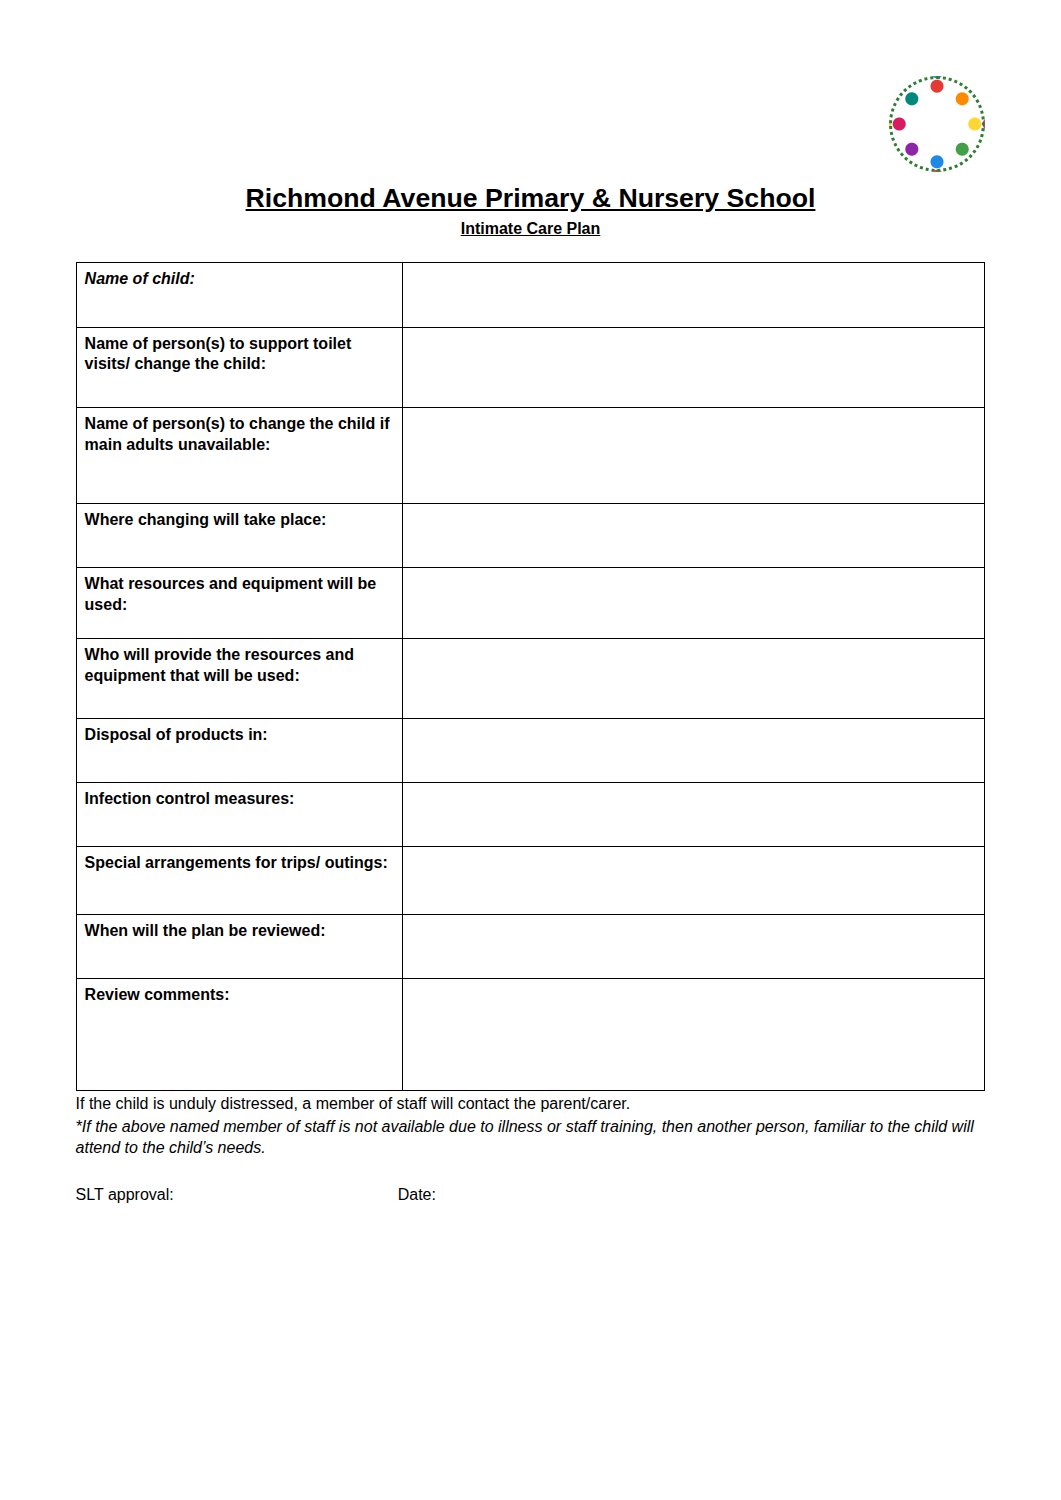Richmond Avenue Primary & Nursery School
Intimate Care Plan
| Name of child: | |
| Name of person(s) to support toilet visits/ change the child: | |
| Name of person(s) to change the child if main adults unavailable: | |
| Where changing will take place: | |
| What resources and equipment will be used: | |
| Who will provide the resources and equipment that will be used: | |
| Disposal of products in: | |
| Infection control measures: | |
| Special arrangements for trips/ outings: | |
| When will the plan be reviewed: | |
| Review comments: | |
If the child is unduly distressed, a member of staff will contact the parent/carer.
*If the above named member of staff is not available due to illness or staff training, then another person, familiar to the child will attend to the child’s needs.
SLT approval: Date: